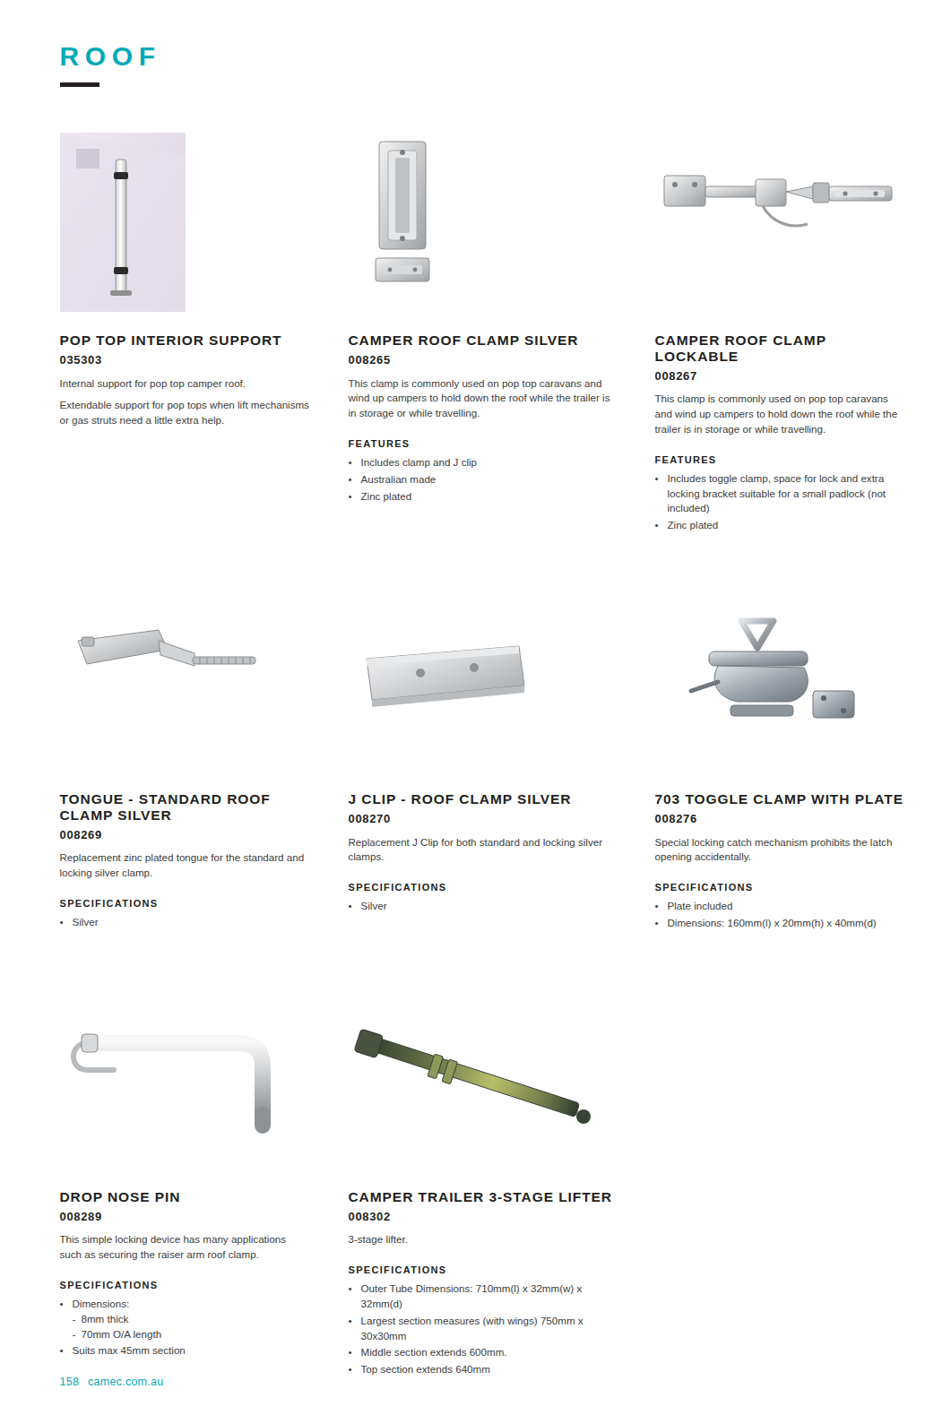Roof
Pop Top Interior Support
035303
Internal support for pop top camper roof.
Extendable support for pop tops when lift mechanisms or gas struts need a little extra help.
Camper Roof Clamp Silver
008265
This clamp is commonly used on pop top caravans and wind up campers to hold down the roof while the trailer is in storage or while travelling.
Features
Includes clamp and J clip
Australian made
Zinc plated
Camper Roof Clamp Lockable
008267
This clamp is commonly used on pop top caravans and wind up campers to hold down the roof while the trailer is in storage or while travelling.
Features
Includes toggle clamp, space for lock and extra locking bracket suitable for a small padlock (not included)
Zinc plated
Tongue - Standard Roof Clamp Silver
008269
Replacement zinc plated tongue for the standard and locking silver clamp.
Specifications
Silver
J Clip - Roof Clamp Silver
008270
Replacement J Clip for both standard and locking silver clamps.
Specifications
Silver
703 Toggle Clamp With Plate
008276
Special locking catch mechanism prohibits the latch opening accidentally.
Specifications
Plate included
Dimensions: 160mm(l) x 20mm(h) x 40mm(d)
Drop Nose Pin
008289
This simple locking device has many applications such as securing the raiser arm roof clamp.
Specifications
Dimensions:
8mm thick
70mm O/A length
Suits max 45mm section
Camper Trailer 3-Stage Lifter
008302
3-stage lifter.
Specifications
Outer Tube Dimensions: 710mm(l) x 32mm(w) x 32mm(d)
Largest section measures (with wings) 750mm x 30x30mm
Middle section extends 600mm.
Top section extends 640mm
158 camec.com.au